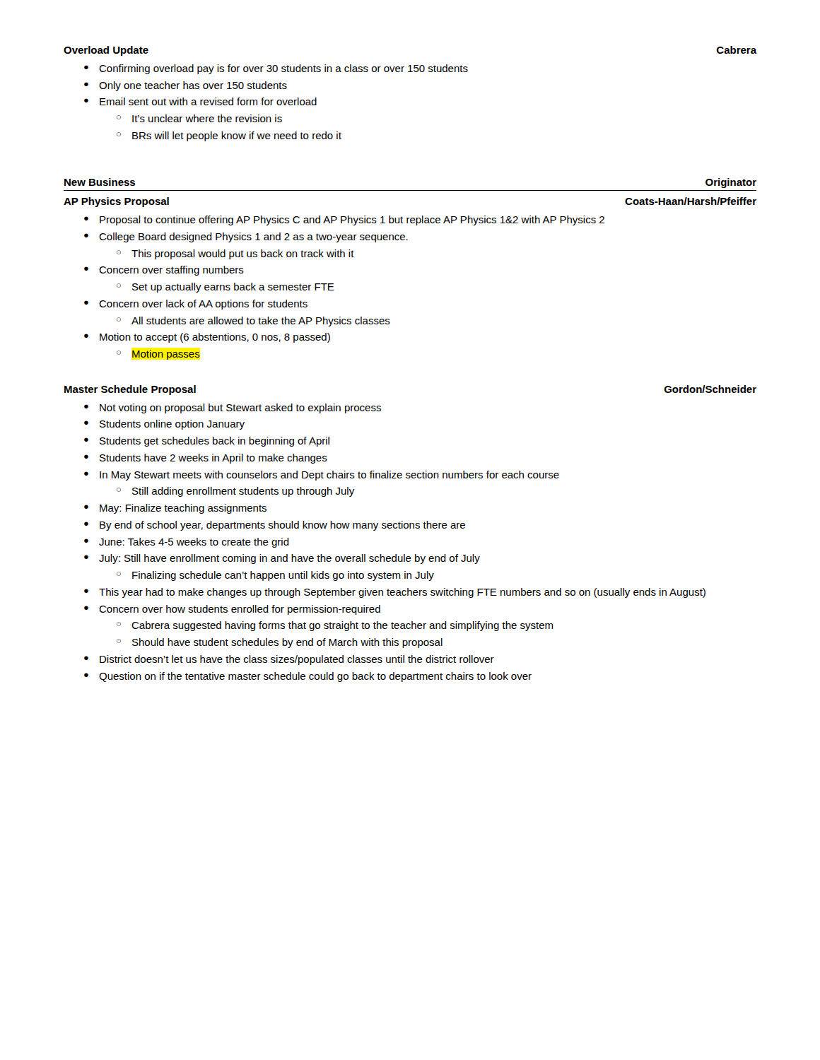Overload Update Cabrera
Confirming overload pay is for over 30 students in a class or over 150 students
Only one teacher has over 150 students
Email sent out with a revised form for overload
It’s unclear where the revision is
BRs will let people know if we need to redo it
New Business Originator
AP Physics Proposal Coats-Haan/Harsh/Pfeiffer
Proposal to continue offering AP Physics C and AP Physics 1 but replace AP Physics 1&2 with AP Physics 2
College Board designed Physics 1 and 2 as a two-year sequence.
This proposal would put us back on track with it
Concern over staffing numbers
Set up actually earns back a semester FTE
Concern over lack of AA options for students
All students are allowed to take the AP Physics classes
Motion to accept (6 abstentions, 0 nos, 8 passed)
Motion passes
Master Schedule Proposal Gordon/Schneider
Not voting on proposal but Stewart asked to explain process
Students online option January
Students get schedules back in beginning of April
Students have 2 weeks in April to make changes
In May Stewart meets with counselors and Dept chairs to finalize section numbers for each course
Still adding enrollment students up through July
May: Finalize teaching assignments
By end of school year, departments should know how many sections there are
June: Takes 4-5 weeks to create the grid
July: Still have enrollment coming in and have the overall schedule by end of July
Finalizing schedule can’t happen until kids go into system in July
This year had to make changes up through September given teachers switching FTE numbers and so on (usually ends in August)
Concern over how students enrolled for permission-required
Cabrera suggested having forms that go straight to the teacher and simplifying the system
Should have student schedules by end of March with this proposal
District doesn’t let us have the class sizes/populated classes until the district rollover
Question on if the tentative master schedule could go back to department chairs to look over